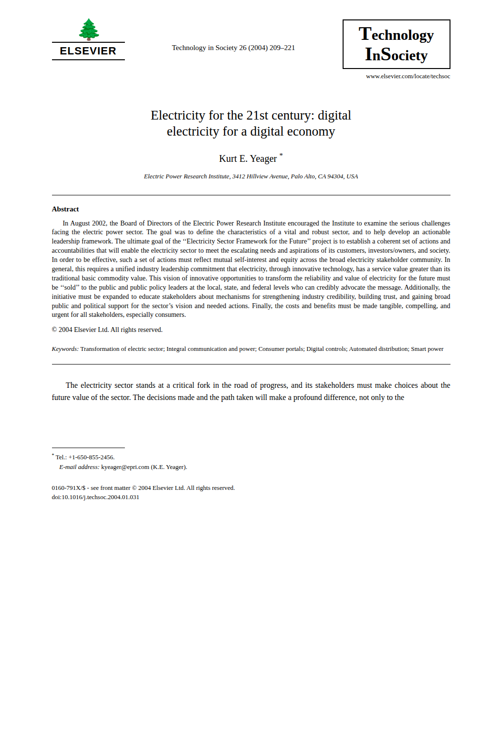🌲
ELSEVIER
Technology in Society 26 (2004) 209–221
Technology
InSociety
www.elsevier.com/locate/techsoc
Electricity for the 21st century: digital
electricity for a digital economy
Kurt E. Yeager *
Electric Power Research Institute, 3412 Hillview Avenue, Palo Alto, CA 94304, USA
Abstract
In August 2002, the Board of Directors of the Electric Power Research Institute encouraged the Institute to examine the serious challenges facing the electric power sector. The goal was to define the characteristics of a vital and robust sector, and to help develop an actionable leadership framework. The ultimate goal of the ‘‘Electricity Sector Framework for the Future’’ project is to establish a coherent set of actions and accountabilities that will enable the electricity sector to meet the escalating needs and aspirations of its customers, investors/owners, and society. In order to be effective, such a set of actions must reflect mutual self-interest and equity across the broad electricity stakeholder community. In general, this requires a unified industry leadership commitment that electricity, through innovative technology, has a service value greater than its traditional basic commodity value. This vision of innovative opportunities to transform the reliability and value of electricity for the future must be ‘‘sold’’ to the public and public policy leaders at the local, state, and federal levels who can credibly advocate the message. Additionally, the initiative must be expanded to educate stakeholders about mechanisms for strengthening industry credibility, building trust, and gaining broad public and political support for the sector’s vision and needed actions. Finally, the costs and benefits must be made tangible, compelling, and urgent for all stakeholders, especially consumers.
© 2004 Elsevier Ltd. All rights reserved.
Keywords: Transformation of electric sector; Integral communication and power; Consumer portals; Digital controls; Automated distribution; Smart power
The electricity sector stands at a critical fork in the road of progress, and its stakeholders must make choices about the future value of the sector. The decisions made and the path taken will make a profound difference, not only to the
* Tel.: +1-650-855-2456.
E-mail address: kyeager@epri.com (K.E. Yeager).
0160-791X/$ - see front matter © 2004 Elsevier Ltd. All rights reserved.
doi:10.1016/j.techsoc.2004.01.031